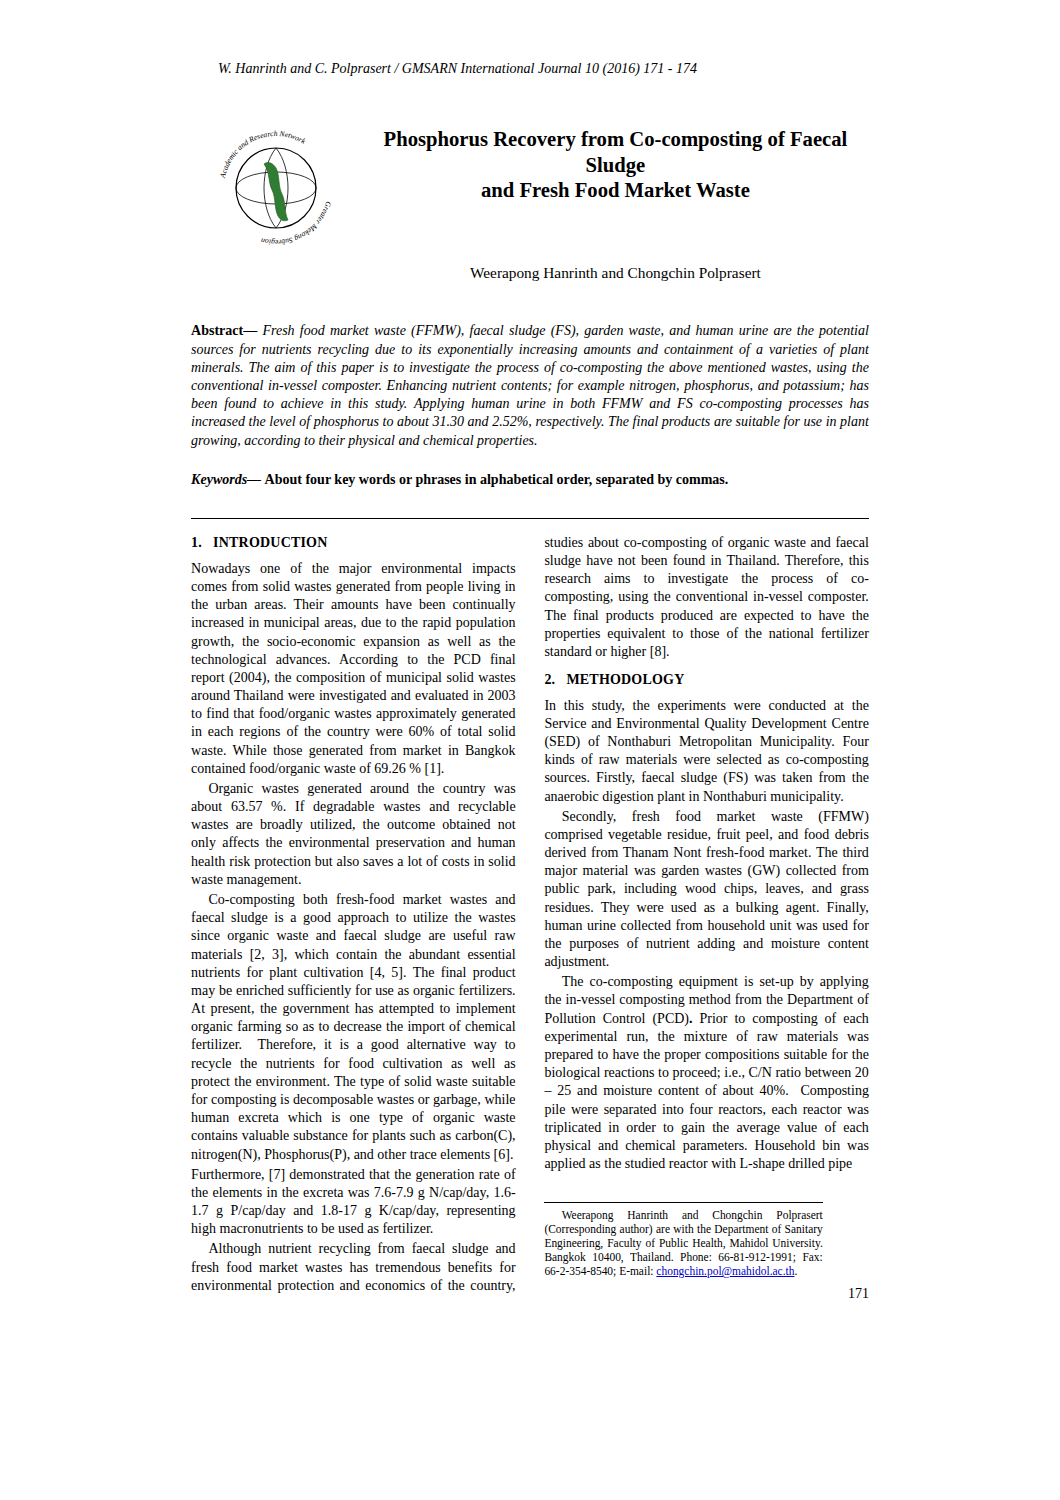W. Hanrinth and C. Polprasert / GMSARN International Journal 10 (2016) 171 - 174
Academic and Research Network Greater Mekong Subregion
Phosphorus Recovery from Co-composting of Faecal Sludge
and Fresh Food Market Waste
Weerapong Hanrinth and Chongchin Polprasert
Abstract— Fresh food market waste (FFMW), faecal sludge (FS), garden waste, and human urine are the potential sources for nutrients recycling due to its exponentially increasing amounts and containment of a varieties of plant minerals. The aim of this paper is to investigate the process of co-composting the above mentioned wastes, using the conventional in-vessel composter. Enhancing nutrient contents; for example nitrogen, phosphorus, and potassium; has been found to achieve in this study. Applying human urine in both FFMW and FS co-composting processes has increased the level of phosphorus to about 31.30 and 2.52%, respectively. The final products are suitable for use in plant growing, according to their physical and chemical properties.
Keywords— About four key words or phrases in alphabetical order, separated by commas.
1. INTRODUCTION
Nowadays one of the major environmental impacts comes from solid wastes generated from people living in the urban areas. Their amounts have been continually increased in municipal areas, due to the rapid population growth, the socio-economic expansion as well as the technological advances. According to the PCD final report (2004), the composition of municipal solid wastes around Thailand were investigated and evaluated in 2003 to find that food/organic wastes approximately generated in each regions of the country were 60% of total solid waste. While those generated from market in Bangkok contained food/organic waste of 69.26 % [1].
Organic wastes generated around the country was about 63.57 %. If degradable wastes and recyclable wastes are broadly utilized, the outcome obtained not only affects the environmental preservation and human health risk protection but also saves a lot of costs in solid waste management.
Co-composting both fresh-food market wastes and faecal sludge is a good approach to utilize the wastes since organic waste and faecal sludge are useful raw materials [2, 3], which contain the abundant essential nutrients for plant cultivation [4, 5]. The final product may be enriched sufficiently for use as organic fertilizers. At present, the government has attempted to implement organic farming so as to decrease the import of chemical fertilizer. Therefore, it is a good alternative way to recycle the nutrients for food cultivation as well as protect the environment. The type of solid waste suitable for composting is decomposable wastes or garbage, while human excreta which is one type of organic waste contains valuable substance for plants such as carbon(C), nitrogen(N), Phosphorus(P), and other trace elements [6].
Furthermore, [7] demonstrated that the generation rate of the elements in the excreta was 7.6-7.9 g N/cap/day, 1.6-1.7 g P/cap/day and 1.8-17 g K/cap/day, representing high macronutrients to be used as fertilizer.
Although nutrient recycling from faecal sludge and fresh food market wastes has tremendous benefits for environmental protection and economics of the country, studies about co-composting of organic waste and faecal sludge have not been found in Thailand. Therefore, this research aims to investigate the process of co-composting, using the conventional in-vessel composter. The final products produced are expected to have the properties equivalent to those of the national fertilizer standard or higher [8].
2. METHODOLOGY
In this study, the experiments were conducted at the Service and Environmental Quality Development Centre (SED) of Nonthaburi Metropolitan Municipality. Four kinds of raw materials were selected as co-composting sources. Firstly, faecal sludge (FS) was taken from the anaerobic digestion plant in Nonthaburi municipality.
Secondly, fresh food market waste (FFMW) comprised vegetable residue, fruit peel, and food debris derived from Thanam Nont fresh-food market. The third major material was garden wastes (GW) collected from public park, including wood chips, leaves, and grass residues. They were used as a bulking agent. Finally, human urine collected from household unit was used for the purposes of nutrient adding and moisture content adjustment.
The co-composting equipment is set-up by applying the in-vessel composting method from the Department of Pollution Control (PCD). Prior to composting of each experimental run, the mixture of raw materials was prepared to have the proper compositions suitable for the biological reactions to proceed; i.e., C/N ratio between 20 – 25 and moisture content of about 40%. Composting pile were separated into four reactors, each reactor was triplicated in order to gain the average value of each physical and chemical parameters. Household bin was applied as the studied reactor with L-shape drilled pipe
Weerapong Hanrinth and Chongchin Polprasert (Corresponding author) are with the Department of Sanitary Engineering, Faculty of Public Health, Mahidol University. Bangkok 10400, Thailand. Phone: 66-81-912-1991; Fax: 66-2-354-8540; E-mail: chongchin.pol@mahidol.ac.th.
171